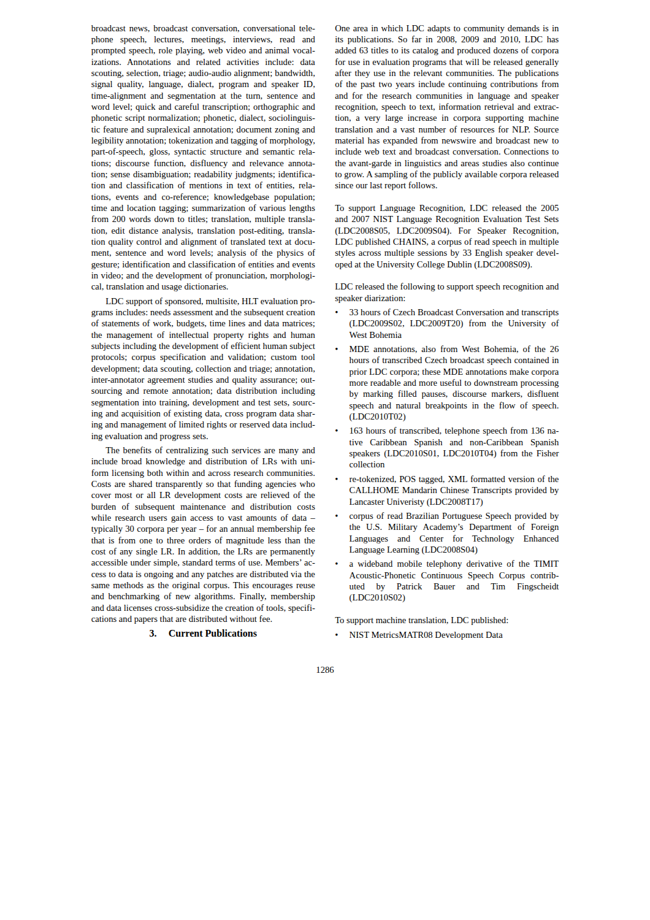broadcast news, broadcast conversation, conversational telephone speech, lectures, meetings, interviews, read and prompted speech, role playing, web video and animal vocalizations. Annotations and related activities include: data scouting, selection, triage; audio-audio alignment; bandwidth, signal quality, language, dialect, program and speaker ID, time-alignment and segmentation at the turn, sentence and word level; quick and careful transcription; orthographic and phonetic script normalization; phonetic, dialect, sociolinguistic feature and supralexical annotation; document zoning and legibility annotation; tokenization and tagging of morphology, part-of-speech, gloss, syntactic structure and semantic relations; discourse function, disfluency and relevance annotation; sense disambiguation; readability judgments; identification and classification of mentions in text of entities, relations, events and co-reference; knowledgebase population; time and location tagging; summarization of various lengths from 200 words down to titles; translation, multiple translation, edit distance analysis, translation post-editing, translation quality control and alignment of translated text at document, sentence and word levels; analysis of the physics of gesture; identification and classification of entities and events in video; and the development of pronunciation, morphological, translation and usage dictionaries.
LDC support of sponsored, multisite, HLT evaluation programs includes: needs assessment and the subsequent creation of statements of work, budgets, time lines and data matrices; the management of intellectual property rights and human subjects including the development of efficient human subject protocols; corpus specification and validation; custom tool development; data scouting, collection and triage; annotation, inter-annotator agreement studies and quality assurance; outsourcing and remote annotation; data distribution including segmentation into training, development and test sets, sourcing and acquisition of existing data, cross program data sharing and management of limited rights or reserved data including evaluation and progress sets.
The benefits of centralizing such services are many and include broad knowledge and distribution of LRs with uniform licensing both within and across research communities. Costs are shared transparently so that funding agencies who cover most or all LR development costs are relieved of the burden of subsequent maintenance and distribution costs while research users gain access to vast amounts of data – typically 30 corpora per year – for an annual membership fee that is from one to three orders of magnitude less than the cost of any single LR. In addition, the LRs are permanently accessible under simple, standard terms of use. Members’ access to data is ongoing and any patches are distributed via the same methods as the original corpus. This encourages reuse and benchmarking of new algorithms. Finally, membership and data licenses cross-subsidize the creation of tools, specifications and papers that are distributed without fee.
3. Current Publications
One area in which LDC adapts to community demands is in its publications. So far in 2008, 2009 and 2010, LDC has added 63 titles to its catalog and produced dozens of corpora for use in evaluation programs that will be released generally after they use in the relevant communities. The publications of the past two years include continuing contributions from and for the research communities in language and speaker recognition, speech to text, information retrieval and extraction, a very large increase in corpora supporting machine translation and a vast number of resources for NLP. Source material has expanded from newswire and broadcast new to include web text and broadcast conversation. Connections to the avant-garde in linguistics and areas studies also continue to grow. A sampling of the publicly available corpora released since our last report follows.
To support Language Recognition, LDC released the 2005 and 2007 NIST Language Recognition Evaluation Test Sets (LDC2008S05, LDC2009S04). For Speaker Recognition, LDC published CHAINS, a corpus of read speech in multiple styles across multiple sessions by 33 English speaker developed at the University College Dublin (LDC2008S09).
LDC released the following to support speech recognition and speaker diarization:
33 hours of Czech Broadcast Conversation and transcripts (LDC2009S02, LDC2009T20) from the University of West Bohemia
MDE annotations, also from West Bohemia, of the 26 hours of transcribed Czech broadcast speech contained in prior LDC corpora; these MDE annotations make corpora more readable and more useful to downstream processing by marking filled pauses, discourse markers, disfluent speech and natural breakpoints in the flow of speech. (LDC2010T02)
163 hours of transcribed, telephone speech from 136 native Caribbean Spanish and non-Caribbean Spanish speakers (LDC2010S01, LDC2010T04) from the Fisher collection
re-tokenized, POS tagged, XML formatted version of the CALLHOME Mandarin Chinese Transcripts provided by Lancaster Univeristy (LDC2008T17)
corpus of read Brazilian Portuguese Speech provided by the U.S. Military Academy’s Department of Foreign Languages and Center for Technology Enhanced Language Learning (LDC2008S04)
a wideband mobile telephony derivative of the TIMIT Acoustic-Phonetic Continuous Speech Corpus contributed by Patrick Bauer and Tim Fingscheidt (LDC2010S02)
To support machine translation, LDC published:
NIST MetricsMATR08 Development Data
1286